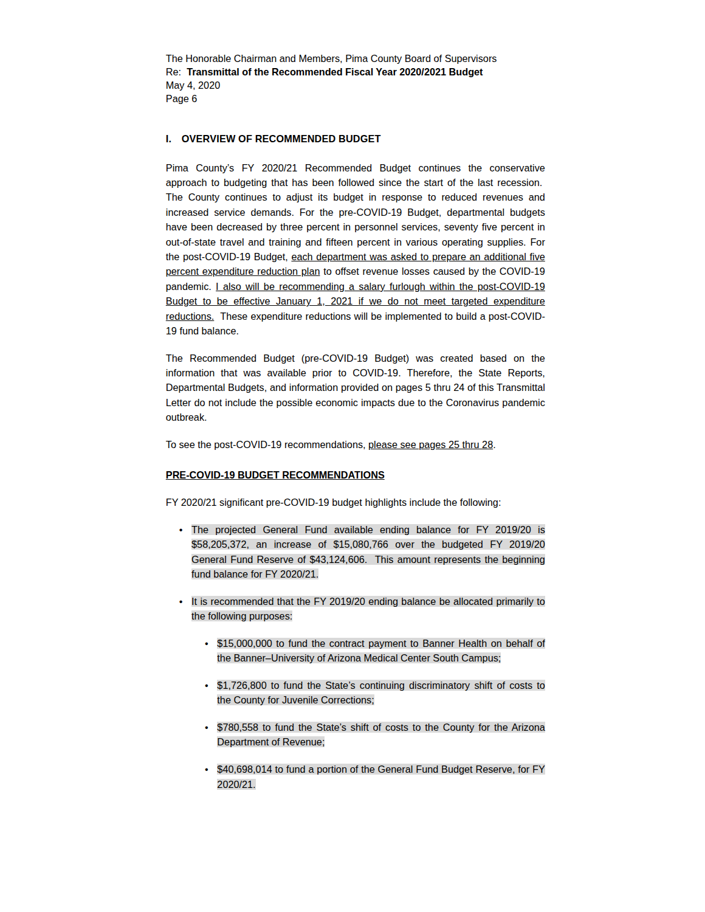The Honorable Chairman and Members, Pima County Board of Supervisors
Re: Transmittal of the Recommended Fiscal Year 2020/2021 Budget
May 4, 2020
Page 6
I. OVERVIEW OF RECOMMENDED BUDGET
Pima County’s FY 2020/21 Recommended Budget continues the conservative approach to budgeting that has been followed since the start of the last recession. The County continues to adjust its budget in response to reduced revenues and increased service demands. For the pre-COVID-19 Budget, departmental budgets have been decreased by three percent in personnel services, seventy five percent in out-of-state travel and training and fifteen percent in various operating supplies. For the post-COVID-19 Budget, each department was asked to prepare an additional five percent expenditure reduction plan to offset revenue losses caused by the COVID-19 pandemic. I also will be recommending a salary furlough within the post-COVID-19 Budget to be effective January 1, 2021 if we do not meet targeted expenditure reductions. These expenditure reductions will be implemented to build a post-COVID-19 fund balance.
The Recommended Budget (pre-COVID-19 Budget) was created based on the information that was available prior to COVID-19. Therefore, the State Reports, Departmental Budgets, and information provided on pages 5 thru 24 of this Transmittal Letter do not include the possible economic impacts due to the Coronavirus pandemic outbreak.
To see the post-COVID-19 recommendations, please see pages 25 thru 28.
PRE-COVID-19 BUDGET RECOMMENDATIONS
FY 2020/21 significant pre-COVID-19 budget highlights include the following:
The projected General Fund available ending balance for FY 2019/20 is $58,205,372, an increase of $15,080,766 over the budgeted FY 2019/20 General Fund Reserve of $43,124,606. This amount represents the beginning fund balance for FY 2020/21.
It is recommended that the FY 2019/20 ending balance be allocated primarily to the following purposes:
$15,000,000 to fund the contract payment to Banner Health on behalf of the Banner–University of Arizona Medical Center South Campus;
$1,726,800 to fund the State’s continuing discriminatory shift of costs to the County for Juvenile Corrections;
$780,558 to fund the State’s shift of costs to the County for the Arizona Department of Revenue;
$40,698,014 to fund a portion of the General Fund Budget Reserve, for FY 2020/21.